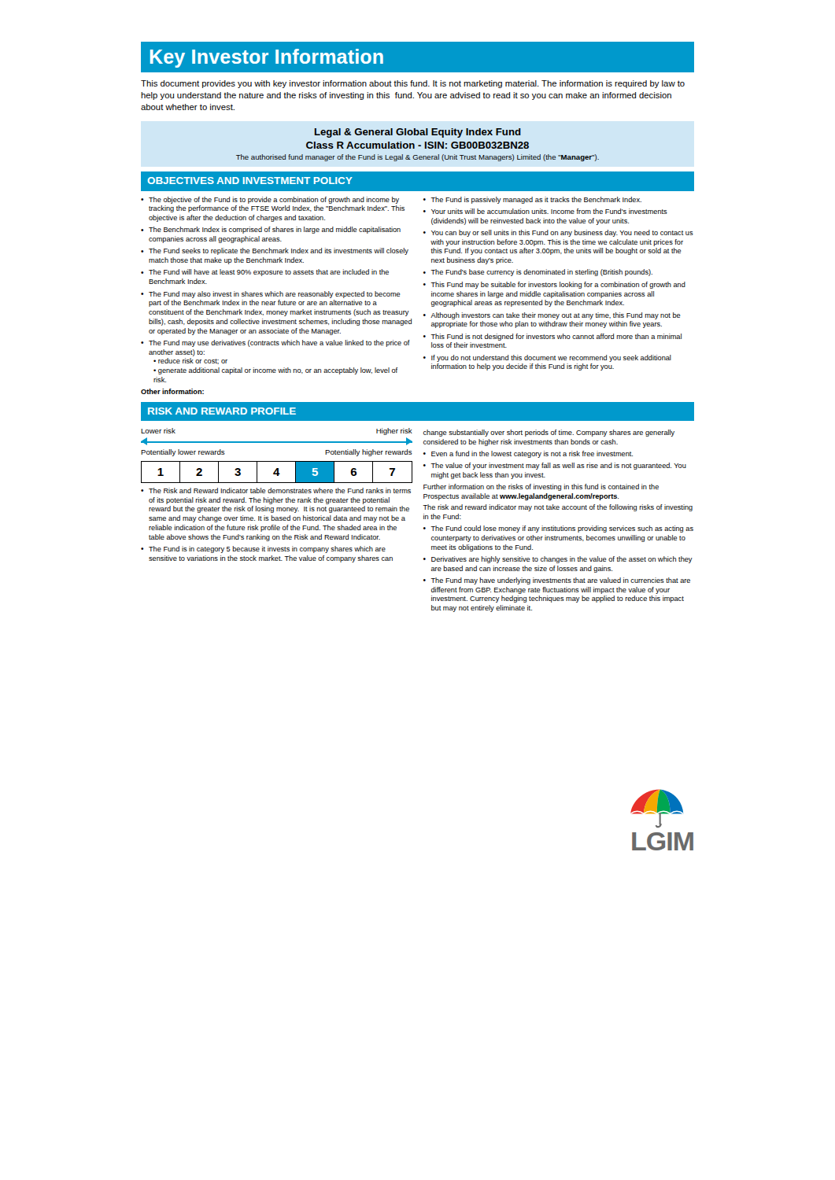Key Investor Information
This document provides you with key investor information about this fund. It is not marketing material. The information is required by law to help you understand the nature and the risks of investing in this fund. You are advised to read it so you can make an informed decision about whether to invest.
Legal & General Global Equity Index Fund
Class R Accumulation - ISIN: GB00B032BN28
The authorised fund manager of the Fund is Legal & General (Unit Trust Managers) Limited (the "Manager").
OBJECTIVES AND INVESTMENT POLICY
The objective of the Fund is to provide a combination of growth and income by tracking the performance of the FTSE World Index, the "Benchmark Index". This objective is after the deduction of charges and taxation.
The Benchmark Index is comprised of shares in large and middle capitalisation companies across all geographical areas.
The Fund seeks to replicate the Benchmark Index and its investments will closely match those that make up the Benchmark Index.
The Fund will have at least 90% exposure to assets that are included in the Benchmark Index.
The Fund may also invest in shares which are reasonably expected to become part of the Benchmark Index in the near future or are an alternative to a constituent of the Benchmark Index, money market instruments (such as treasury bills), cash, deposits and collective investment schemes, including those managed or operated by the Manager or an associate of the Manager.
The Fund may use derivatives (contracts which have a value linked to the price of another asset) to:
• reduce risk or cost; or
• generate additional capital or income with no, or an acceptably low, level of risk.
Other information:
The Fund is passively managed as it tracks the Benchmark Index.
Your units will be accumulation units. Income from the Fund's investments (dividends) will be reinvested back into the value of your units.
You can buy or sell units in this Fund on any business day. You need to contact us with your instruction before 3.00pm. This is the time we calculate unit prices for this Fund. If you contact us after 3.00pm, the units will be bought or sold at the next business day's price.
The Fund's base currency is denominated in sterling (British pounds).
This Fund may be suitable for investors looking for a combination of growth and income shares in large and middle capitalisation companies across all geographical areas as represented by the Benchmark Index.
Although investors can take their money out at any time, this Fund may not be appropriate for those who plan to withdraw their money within five years.
This Fund is not designed for investors who cannot afford more than a minimal loss of their investment.
If you do not understand this document we recommend you seek additional information to help you decide if this Fund is right for you.
RISK AND REWARD PROFILE
Lower risk Higher risk
Potentially lower rewards Potentially higher rewards
| 1 | 2 | 3 | 4 | 5 | 6 | 7 |
The Risk and Reward Indicator table demonstrates where the Fund ranks in terms of its potential risk and reward. The higher the rank the greater the potential reward but the greater the risk of losing money. It is not guaranteed to remain the same and may change over time. It is based on historical data and may not be a reliable indication of the future risk profile of the Fund. The shaded area in the table above shows the Fund's ranking on the Risk and Reward Indicator.
The Fund is in category 5 because it invests in company shares which are sensitive to variations in the stock market. The value of company shares can
change substantially over short periods of time. Company shares are generally considered to be higher risk investments than bonds or cash.
Even a fund in the lowest category is not a risk free investment.
The value of your investment may fall as well as rise and is not guaranteed. You might get back less than you invest.
Further information on the risks of investing in this fund is contained in the Prospectus available at www.legalandgeneral.com/reports.
The risk and reward indicator may not take account of the following risks of investing in the Fund:
The Fund could lose money if any institutions providing services such as acting as counterparty to derivatives or other instruments, becomes unwilling or unable to meet its obligations to the Fund.
Derivatives are highly sensitive to changes in the value of the asset on which they are based and can increase the size of losses and gains.
The Fund may have underlying investments that are valued in currencies that are different from GBP. Exchange rate fluctuations will impact the value of your investment. Currency hedging techniques may be applied to reduce this impact but may not entirely eliminate it.
LGIM